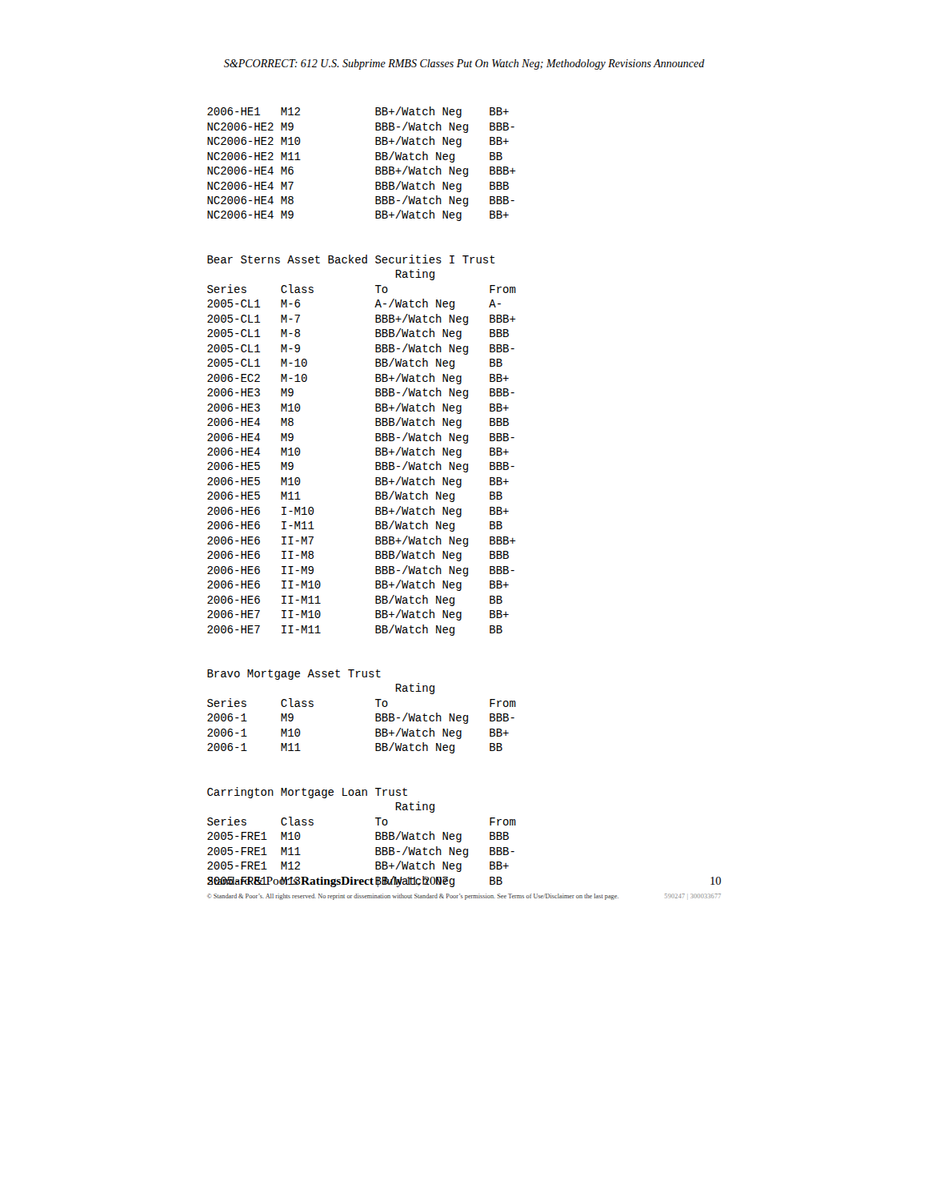S&PCORRECT: 612 U.S. Subprime RMBS Classes Put On Watch Neg; Methodology Revisions Announced
2006-HE1   M12           BB+/Watch Neg    BB+
NC2006-HE2 M9            BBB-/Watch Neg   BBB-
NC2006-HE2 M10           BB+/Watch Neg    BB+
NC2006-HE2 M11           BB/Watch Neg     BB
NC2006-HE4 M6            BBB+/Watch Neg   BBB+
NC2006-HE4 M7            BBB/Watch Neg    BBB
NC2006-HE4 M8            BBB-/Watch Neg   BBB-
NC2006-HE4 M9            BB+/Watch Neg    BB+


Bear Sterns Asset Backed Securities I Trust
                            Rating
Series     Class         To               From
2005-CL1   M-6           A-/Watch Neg     A-
2005-CL1   M-7           BBB+/Watch Neg   BBB+
2005-CL1   M-8           BBB/Watch Neg    BBB
2005-CL1   M-9           BBB-/Watch Neg   BBB-
2005-CL1   M-10          BB/Watch Neg     BB
2006-EC2   M-10          BB+/Watch Neg    BB+
2006-HE3   M9            BBB-/Watch Neg   BBB-
2006-HE3   M10           BB+/Watch Neg    BB+
2006-HE4   M8            BBB/Watch Neg    BBB
2006-HE4   M9            BBB-/Watch Neg   BBB-
2006-HE4   M10           BB+/Watch Neg    BB+
2006-HE5   M9            BBB-/Watch Neg   BBB-
2006-HE5   M10           BB+/Watch Neg    BB+
2006-HE5   M11           BB/Watch Neg     BB
2006-HE6   I-M10         BB+/Watch Neg    BB+
2006-HE6   I-M11         BB/Watch Neg     BB
2006-HE6   II-M7         BBB+/Watch Neg   BBB+
2006-HE6   II-M8         BBB/Watch Neg    BBB
2006-HE6   II-M9         BBB-/Watch Neg   BBB-
2006-HE6   II-M10        BB+/Watch Neg    BB+
2006-HE6   II-M11        BB/Watch Neg     BB
2006-HE7   II-M10        BB+/Watch Neg    BB+
2006-HE7   II-M11        BB/Watch Neg     BB


Bravo Mortgage Asset Trust
                            Rating
Series     Class         To               From
2006-1     M9            BBB-/Watch Neg   BBB-
2006-1     M10           BB+/Watch Neg    BB+
2006-1     M11           BB/Watch Neg     BB


Carrington Mortgage Loan Trust
                            Rating
Series     Class         To               From
2005-FRE1  M10           BBB/Watch Neg    BBB
2005-FRE1  M11           BBB-/Watch Neg   BBB-
2005-FRE1  M12           BB+/Watch Neg    BB+
2005-FRE1  M13           BB/Watch Neg     BB
Standard & Poor’s RatingsDirect | July 11, 2007
10
© Standard & Poor’s. All rights reserved. No reprint or dissemination without Standard & Poor’s permission. See Terms of Use/Disclaimer on the last page.
590247 | 300033677